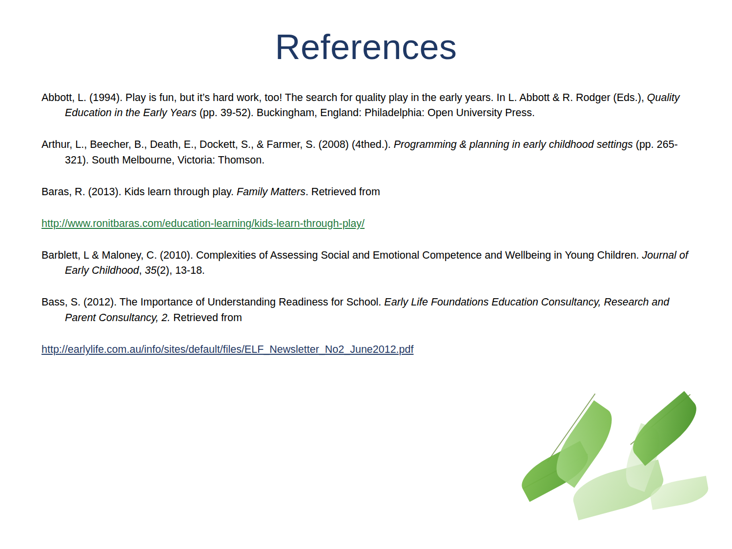References
Abbott, L. (1994). Play is fun, but it’s hard work, too! The search for quality play in the early years. In L. Abbott & R. Rodger (Eds.), Quality Education in the Early Years (pp. 39-52). Buckingham, England: Philadelphia: Open University Press.
Arthur, L., Beecher, B., Death, E., Dockett, S., & Farmer, S. (2008) (4thed.). Programming & planning in early childhood settings (pp. 265-321). South Melbourne, Victoria: Thomson.
Baras, R. (2013). Kids learn through play. Family Matters. Retrieved from
http://www.ronitbaras.com/education-learning/kids-learn-through-play/
Barblett, L & Maloney, C. (2010). Complexities of Assessing Social and Emotional Competence and Wellbeing in Young Children. Journal of Early Childhood, 35(2), 13-18.
Bass, S. (2012). The Importance of Understanding Readiness for School. Early Life Foundations Education Consultancy, Research and Parent Consultancy, 2. Retrieved from
http://earlylife.com.au/info/sites/default/files/ELF_Newsletter_No2_June2012.pdf